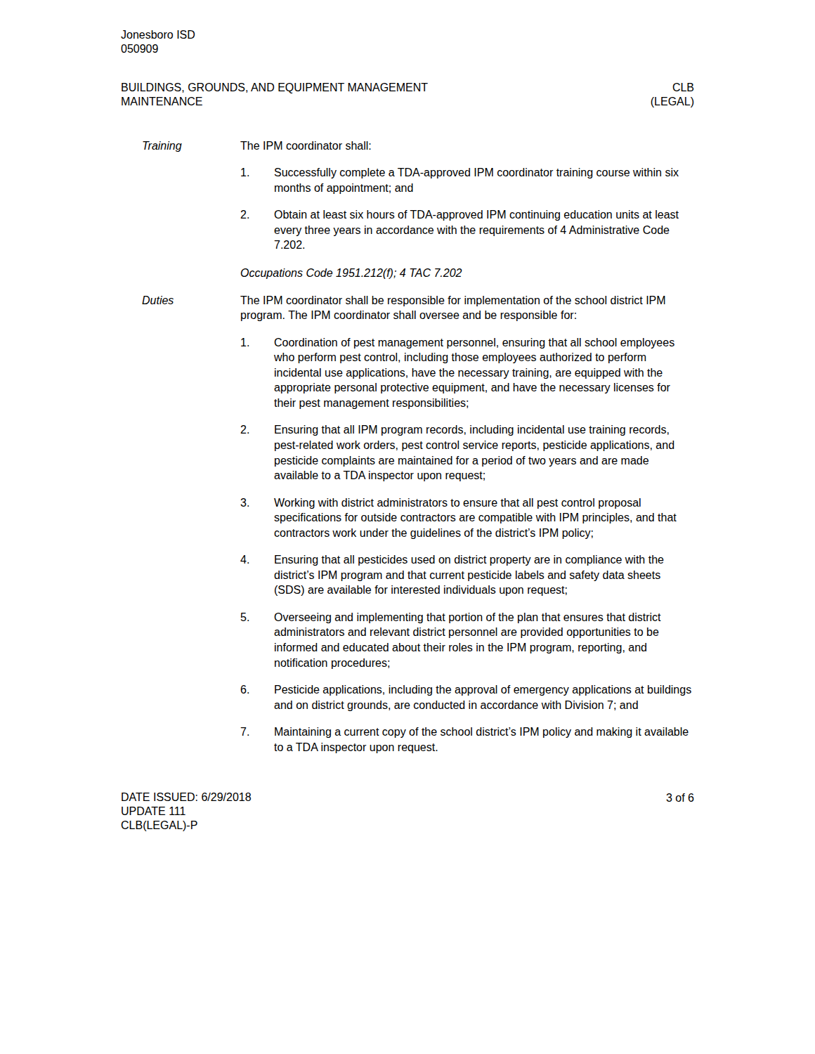Jonesboro ISD
050909
BUILDINGS, GROUNDS, AND EQUIPMENT MANAGEMENT
MAINTENANCE
CLB
(LEGAL)
Training
The IPM coordinator shall:
1. Successfully complete a TDA-approved IPM coordinator training course within six months of appointment; and
2. Obtain at least six hours of TDA-approved IPM continuing education units at least every three years in accordance with the requirements of 4 Administrative Code 7.202.
Occupations Code 1951.212(f); 4 TAC 7.202
Duties
The IPM coordinator shall be responsible for implementation of the school district IPM program. The IPM coordinator shall oversee and be responsible for:
1. Coordination of pest management personnel, ensuring that all school employees who perform pest control, including those employees authorized to perform incidental use applications, have the necessary training, are equipped with the appropriate personal protective equipment, and have the necessary licenses for their pest management responsibilities;
2. Ensuring that all IPM program records, including incidental use training records, pest-related work orders, pest control service reports, pesticide applications, and pesticide complaints are maintained for a period of two years and are made available to a TDA inspector upon request;
3. Working with district administrators to ensure that all pest control proposal specifications for outside contractors are compatible with IPM principles, and that contractors work under the guidelines of the district’s IPM policy;
4. Ensuring that all pesticides used on district property are in compliance with the district’s IPM program and that current pesticide labels and safety data sheets (SDS) are available for interested individuals upon request;
5. Overseeing and implementing that portion of the plan that ensures that district administrators and relevant district personnel are provided opportunities to be informed and educated about their roles in the IPM program, reporting, and notification procedures;
6. Pesticide applications, including the approval of emergency applications at buildings and on district grounds, are conducted in accordance with Division 7; and
7. Maintaining a current copy of the school district’s IPM policy and making it available to a TDA inspector upon request.
DATE ISSUED: 6/29/2018
UPDATE 111
CLB(LEGAL)-P
3 of 6